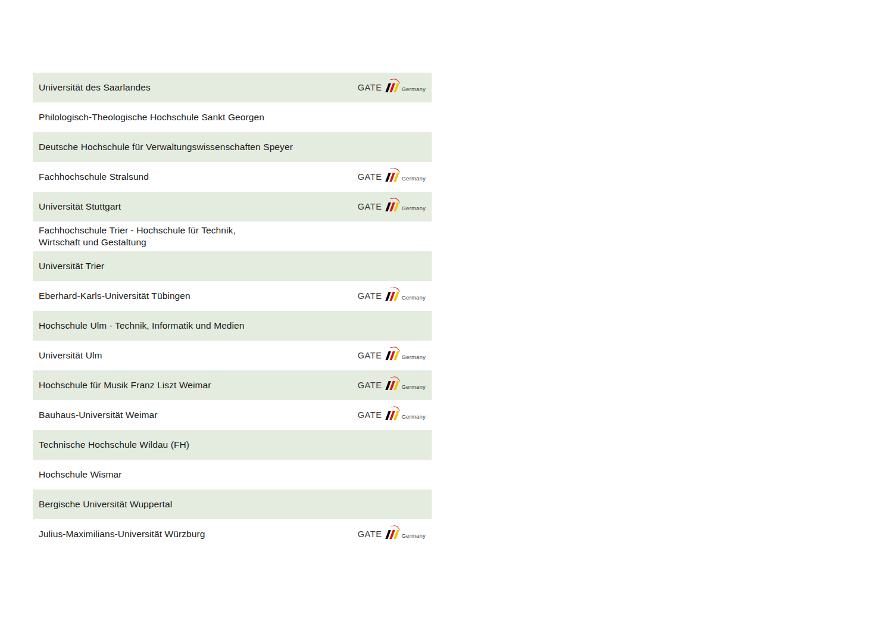Universität des Saarlandes
GATE Germany
Philologisch-Theologische Hochschule Sankt Georgen
Deutsche Hochschule für Verwaltungswissenschaften Speyer
Fachhochschule Stralsund
GATE Germany
Universität Stuttgart
GATE Germany
Fachhochschule Trier - Hochschule für Technik,
Wirtschaft und Gestaltung
Universität Trier
Eberhard-Karls-Universität Tübingen
GATE Germany
Hochschule Ulm - Technik, Informatik und Medien
Universität Ulm
GATE Germany
Hochschule für Musik Franz Liszt Weimar
GATE Germany
Bauhaus-Universität Weimar
GATE Germany
Technische Hochschule Wildau (FH)
Hochschule Wismar
Bergische Universität Wuppertal
Julius-Maximilians-Universität Würzburg
GATE Germany